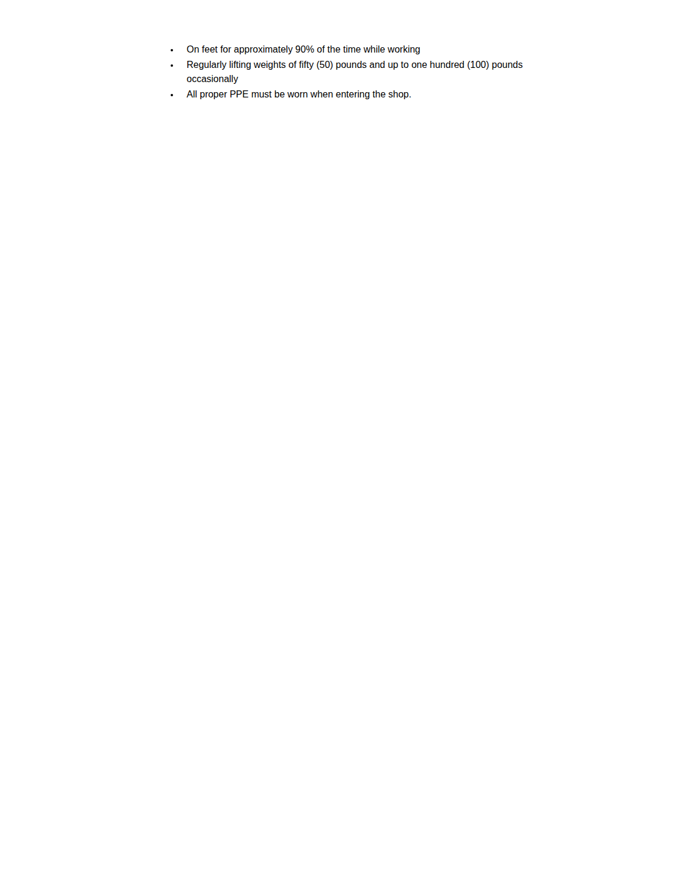On feet for approximately 90% of the time while working
Regularly lifting weights of fifty (50) pounds and up to one hundred (100) pounds occasionally
All proper PPE must be worn when entering the shop.